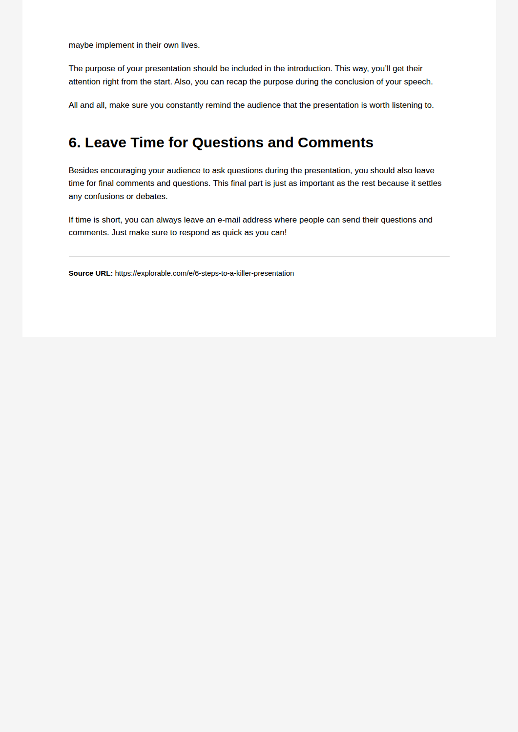maybe implement in their own lives.
The purpose of your presentation should be included in the introduction. This way, you’ll get their attention right from the start. Also, you can recap the purpose during the conclusion of your speech.
All and all, make sure you constantly remind the audience that the presentation is worth listening to.
6. Leave Time for Questions and Comments
Besides encouraging your audience to ask questions during the presentation, you should also leave time for final comments and questions. This final part is just as important as the rest because it settles any confusions or debates.
If time is short, you can always leave an e-mail address where people can send their questions and comments. Just make sure to respond as quick as you can!
Source URL: https://explorable.com/e/6-steps-to-a-killer-presentation